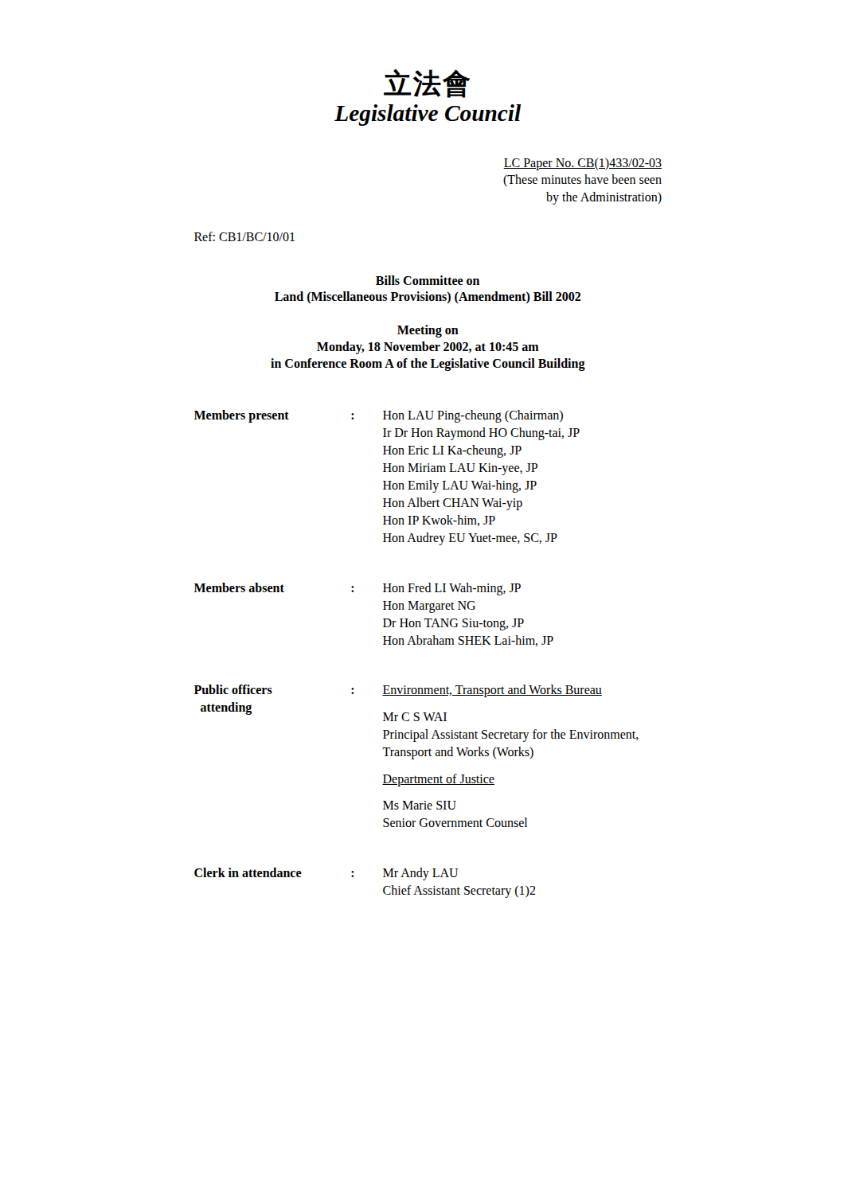立法會
Legislative Council
LC Paper No. CB(1)433/02-03 (These minutes have been seen by the Administration)
Ref: CB1/BC/10/01
Bills Committee on
Land (Miscellaneous Provisions) (Amendment) Bill 2002
Meeting on
Monday, 18 November 2002, at 10:45 am
in Conference Room A of the Legislative Council Building
| Members present | : | Hon LAU Ping-cheung (Chairman) Ir Dr Hon Raymond HO Chung-tai, JP Hon Eric LI Ka-cheung, JP Hon Miriam LAU Kin-yee, JP Hon Emily LAU Wai-hing, JP Hon Albert CHAN Wai-yip Hon IP Kwok-him, JP Hon Audrey EU Yuet-mee, SC, JP |
| Members absent | : | Hon Fred LI Wah-ming, JP Hon Margaret NG Dr Hon TANG Siu-tong, JP Hon Abraham SHEK Lai-him, JP |
| Public officers attending | : | Environment, Transport and Works Bureau Mr C S WAI Principal Assistant Secretary for the Environment, Transport and Works (Works) Department of Justice Ms Marie SIU Senior Government Counsel |
| Clerk in attendance | : | Mr Andy LAU Chief Assistant Secretary (1)2 |